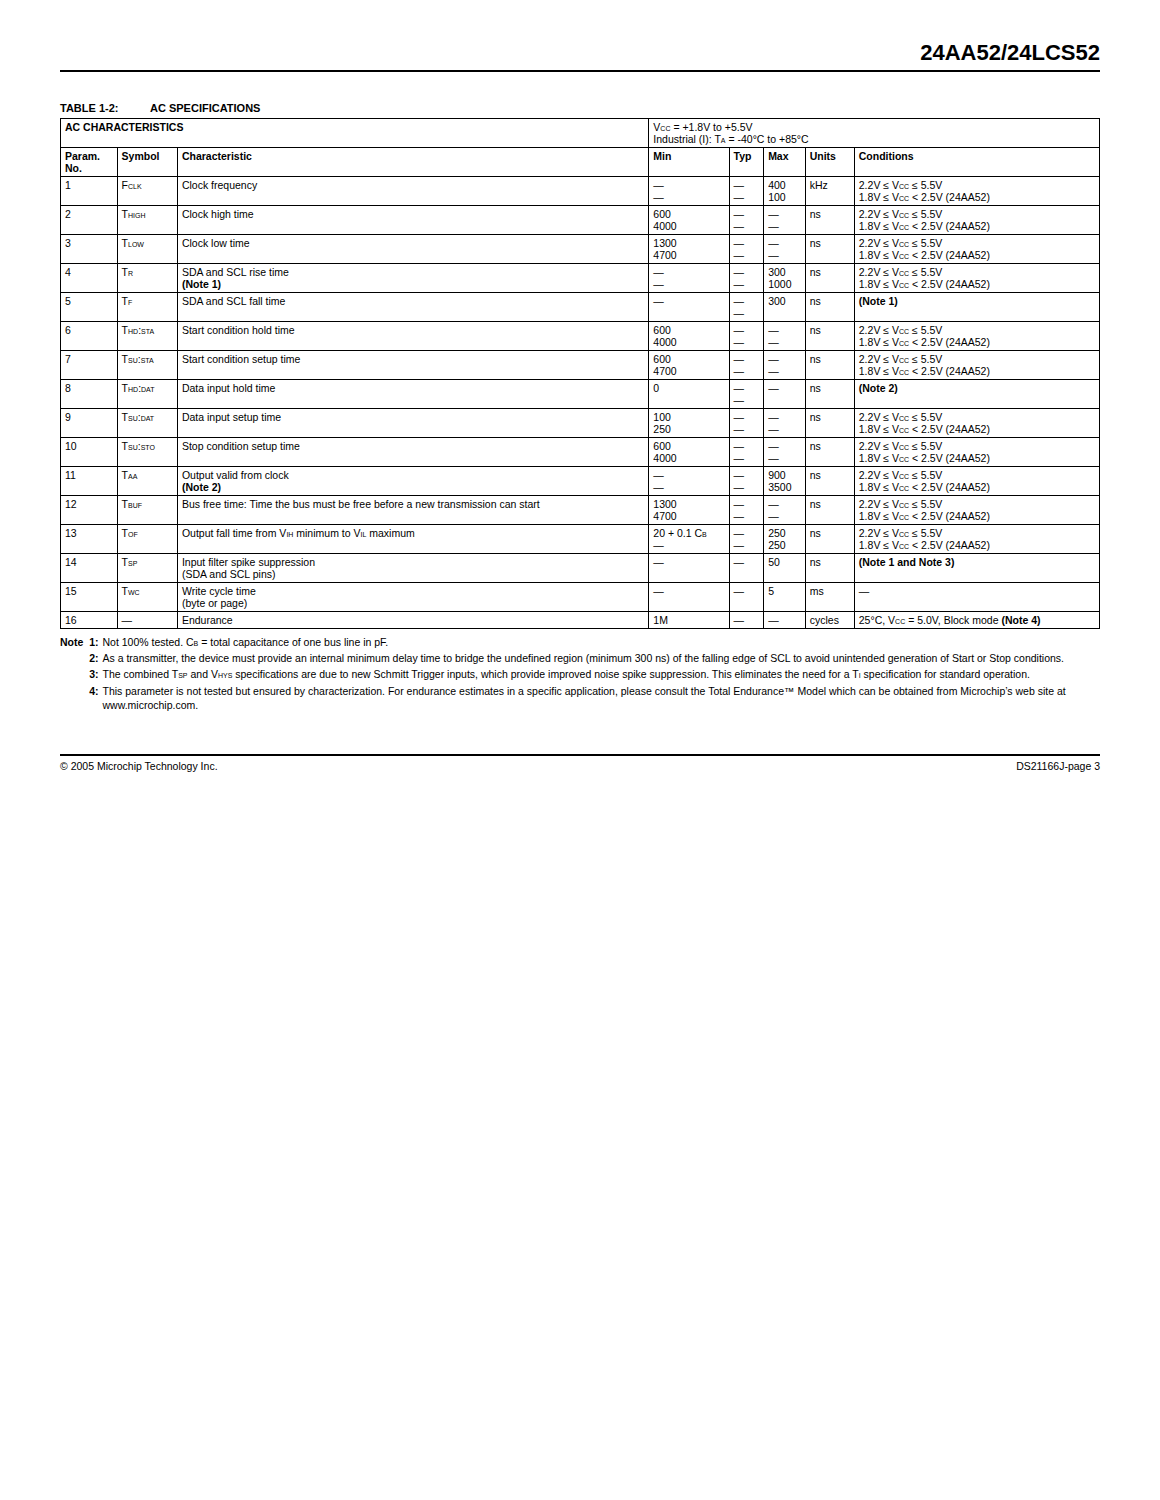24AA52/24LCS52
TABLE 1-2: AC SPECIFICATIONS
| AC CHARACTERISTICS | V cc = +1.8V to +5.5V Industrial (I): T a = -40°C to +85°C |
| Param. No. | Symbol | Characteristic | Min | Typ | Max | Units | Conditions |
| 1 | F clk | Clock frequency | — — | — — | 400 100 | kHz | 2.2V ≤ V cc ≤ 5.5V 1.8V ≤ V cc < 2.5V (24AA52) |
| 2 | T high | Clock high time | 600 4000 | — — | — — | ns | 2.2V ≤ V cc ≤ 5.5V 1.8V ≤ V cc < 2.5V (24AA52) |
| 3 | T low | Clock low time | 1300 4700 | — — | — — | ns | 2.2V ≤ V cc ≤ 5.5V 1.8V ≤ V cc < 2.5V (24AA52) |
| 4 | T r | SDA and SCL rise time (Note 1) | — — | — — | 300 1000 | ns | 2.2V ≤ V cc ≤ 5.5V 1.8V ≤ V cc < 2.5V (24AA52) |
| 5 | T f | SDA and SCL fall time | — | — — | 300 | ns | (Note 1) |
| 6 | T hd:sta | Start condition hold time | 600 4000 | — — | — — | ns | 2.2V ≤ V cc ≤ 5.5V 1.8V ≤ V cc < 2.5V (24AA52) |
| 7 | T su:sta | Start condition setup time | 600 4700 | — — | — — | ns | 2.2V ≤ V cc ≤ 5.5V 1.8V ≤ V cc < 2.5V (24AA52) |
| 8 | T hd:dat | Data input hold time | 0 | — — | — | ns | (Note 2) |
| 9 | T su:dat | Data input setup time | 100 250 | — — | — — | ns | 2.2V ≤ V cc ≤ 5.5V 1.8V ≤ V cc < 2.5V (24AA52) |
| 10 | T su:sto | Stop condition setup time | 600 4000 | — — | — — | ns | 2.2V ≤ V cc ≤ 5.5V 1.8V ≤ V cc < 2.5V (24AA52) |
| 11 | T aa | Output valid from clock (Note 2) | — — | — — | 900 3500 | ns | 2.2V ≤ V cc ≤ 5.5V 1.8V ≤ V cc < 2.5V (24AA52) |
| 12 | T buf | Bus free time: Time the bus must be free before a new transmission can start | 1300 4700 | — — | — — | ns | 2.2V ≤ V cc ≤ 5.5V 1.8V ≤ V cc < 2.5V (24AA52) |
| 13 | T of | Output fall time from V ih minimum to V il maximum | 20 + 0.1 C b — | — — | 250 250 | ns | 2.2V ≤ V cc ≤ 5.5V 1.8V ≤ V cc < 2.5V (24AA52) |
| 14 | T sp | Input filter spike suppression (SDA and SCL pins) | — | — | 50 | ns | (Note 1 and Note 3) |
| 15 | T wc | Write cycle time (byte or page) | — | — | 5 | ms | — |
| 16 | — | Endurance | 1M | — | — | cycles | 25°C, V cc = 5.0V, Block mode (Note 4) |
| Note 1: | Not 100% tested. C b = total capacitance of one bus line in pF. |
| 2: | As a transmitter, the device must provide an internal minimum delay time to bridge the undefined region (minimum 300 ns) of the falling edge of SCL to avoid unintended generation of Start or Stop conditions. |
| 3: | The combined T sp and V hys specifications are due to new Schmitt Trigger inputs, which provide improved noise spike suppression. This eliminates the need for a T i specification for standard operation. |
| 4: | This parameter is not tested but ensured by characterization. For endurance estimates in a specific application, please consult the Total Endurance™ Model which can be obtained from Microchip’s web site at www.microchip.com. |
© 2005 Microchip Technology Inc. DS21166J-page 3